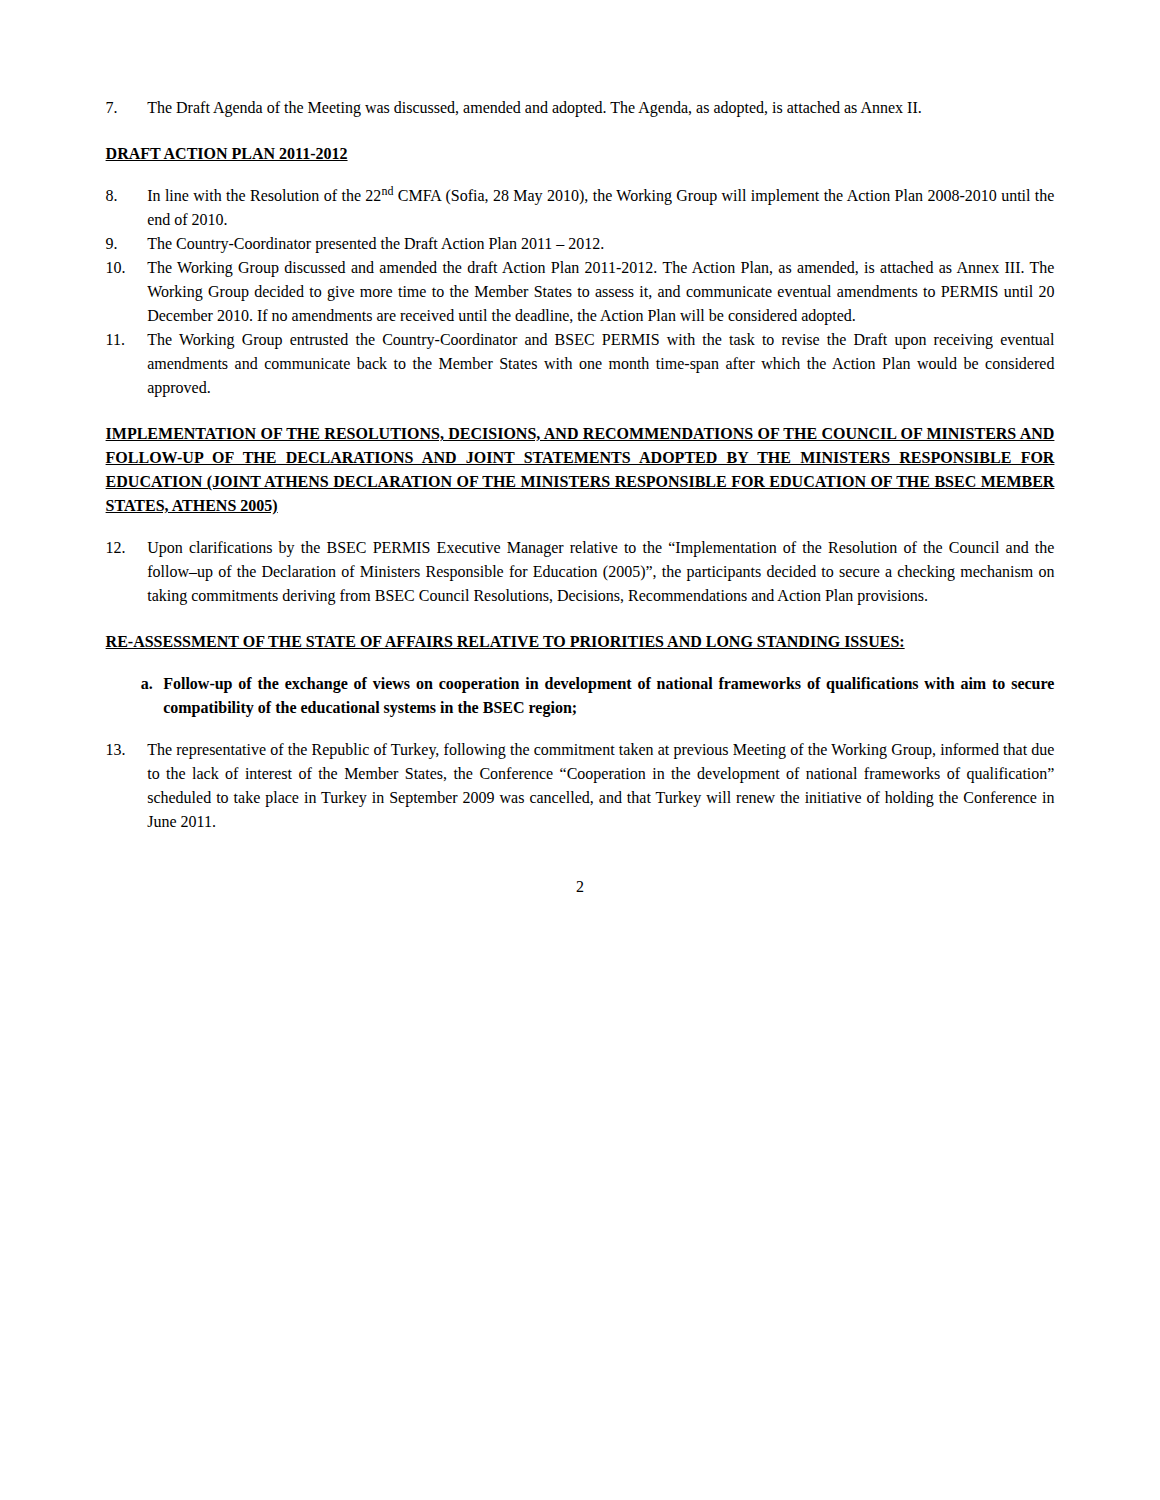7. The Draft Agenda of the Meeting was discussed, amended and adopted. The Agenda, as adopted, is attached as Annex II.
DRAFT ACTION PLAN 2011-2012
8. In line with the Resolution of the 22nd CMFA (Sofia, 28 May 2010), the Working Group will implement the Action Plan 2008-2010 until the end of 2010.
9. The Country-Coordinator presented the Draft Action Plan 2011 – 2012.
10. The Working Group discussed and amended the draft Action Plan 2011-2012. The Action Plan, as amended, is attached as Annex III. The Working Group decided to give more time to the Member States to assess it, and communicate eventual amendments to PERMIS until 20 December 2010. If no amendments are received until the deadline, the Action Plan will be considered adopted.
11. The Working Group entrusted the Country-Coordinator and BSEC PERMIS with the task to revise the Draft upon receiving eventual amendments and communicate back to the Member States with one month time-span after which the Action Plan would be considered approved.
IMPLEMENTATION OF THE RESOLUTIONS, DECISIONS, AND RECOMMENDATIONS OF THE COUNCIL OF MINISTERS AND FOLLOW-UP OF THE DECLARATIONS AND JOINT STATEMENTS ADOPTED BY THE MINISTERS RESPONSIBLE FOR EDUCATION (JOINT ATHENS DECLARATION OF THE MINISTERS RESPONSIBLE FOR EDUCATION OF THE BSEC MEMBER STATES, ATHENS 2005)
12. Upon clarifications by the BSEC PERMIS Executive Manager relative to the “Implementation of the Resolution of the Council and the follow–up of the Declaration of Ministers Responsible for Education (2005)”, the participants decided to secure a checking mechanism on taking commitments deriving from BSEC Council Resolutions, Decisions, Recommendations and Action Plan provisions.
RE-ASSESSMENT OF THE STATE OF AFFAIRS RELATIVE TO PRIORITIES AND LONG STANDING ISSUES:
Follow-up of the exchange of views on cooperation in development of national frameworks of qualifications with aim to secure compatibility of the educational systems in the BSEC region;
13. The representative of the Republic of Turkey, following the commitment taken at previous Meeting of the Working Group, informed that due to the lack of interest of the Member States, the Conference “Cooperation in the development of national frameworks of qualification” scheduled to take place in Turkey in September 2009 was cancelled, and that Turkey will renew the initiative of holding the Conference in June 2011.
2